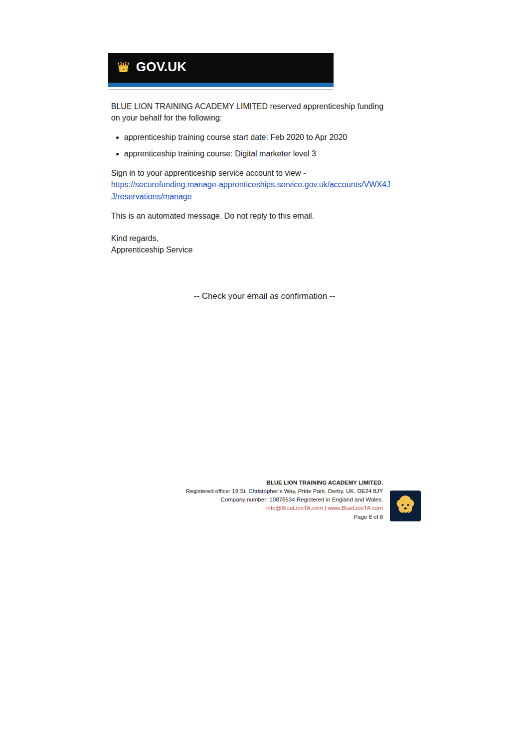👑GOV.UK
BLUE LION TRAINING ACADEMY LIMITED reserved apprenticeship funding on your behalf for the following:
apprenticeship training course start date: Feb 2020 to Apr 2020
apprenticeship training course: Digital marketer level 3
Sign in to your apprenticeship service account to view -
https://securefunding.manage-apprenticeships.service.gov.uk/accounts/VWX4JJ/reservations/manage
This is an automated message. Do not reply to this email.
Kind regards,
Apprenticeship Service
-- Check your email as confirmation --
BLUE LION TRAINING ACADEMY LIMITED.
Registered office: 19 St. Christopher’s Way, Pride Park, Derby, UK. DE24 8JY
Company number: 10876534 Registered in England and Wales.
info@BlueLionTA.com | www.BlueLionTA.com
Page 8 of 8